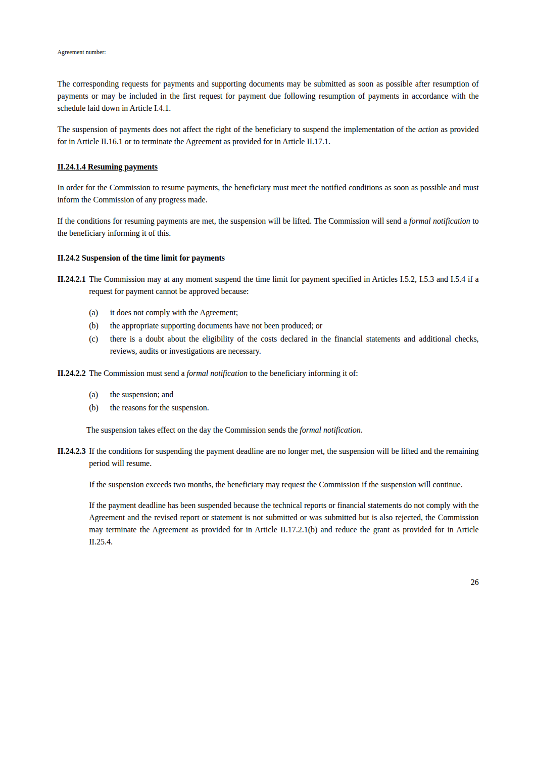Agreement number:
The corresponding requests for payments and supporting documents may be submitted as soon as possible after resumption of payments or may be included in the first request for payment due following resumption of payments in accordance with the schedule laid down in Article I.4.1.
The suspension of payments does not affect the right of the beneficiary to suspend the implementation of the action as provided for in Article II.16.1 or to terminate the Agreement as provided for in Article II.17.1.
II.24.1.4 Resuming payments
In order for the Commission to resume payments, the beneficiary must meet the notified conditions as soon as possible and must inform the Commission of any progress made.
If the conditions for resuming payments are met, the suspension will be lifted. The Commission will send a formal notification to the beneficiary informing it of this.
II.24.2 Suspension of the time limit for payments
II.24.2.1
The Commission may at any moment suspend the time limit for payment specified in Articles I.5.2, I.5.3 and I.5.4 if a request for payment cannot be approved because:
(a) it does not comply with the Agreement;
(b) the appropriate supporting documents have not been produced; or
(c) there is a doubt about the eligibility of the costs declared in the financial statements and additional checks, reviews, audits or investigations are necessary.
II.24.2.2
The Commission must send a formal notification to the beneficiary informing it of:
(a) the suspension; and
(b) the reasons for the suspension.
The suspension takes effect on the day the Commission sends the formal notification.
II.24.2.3
If the conditions for suspending the payment deadline are no longer met, the suspension will be lifted and the remaining period will resume.
If the suspension exceeds two months, the beneficiary may request the Commission if the suspension will continue.
If the payment deadline has been suspended because the technical reports or financial statements do not comply with the Agreement and the revised report or statement is not submitted or was submitted but is also rejected, the Commission may terminate the Agreement as provided for in Article II.17.2.1(b) and reduce the grant as provided for in Article II.25.4.
26